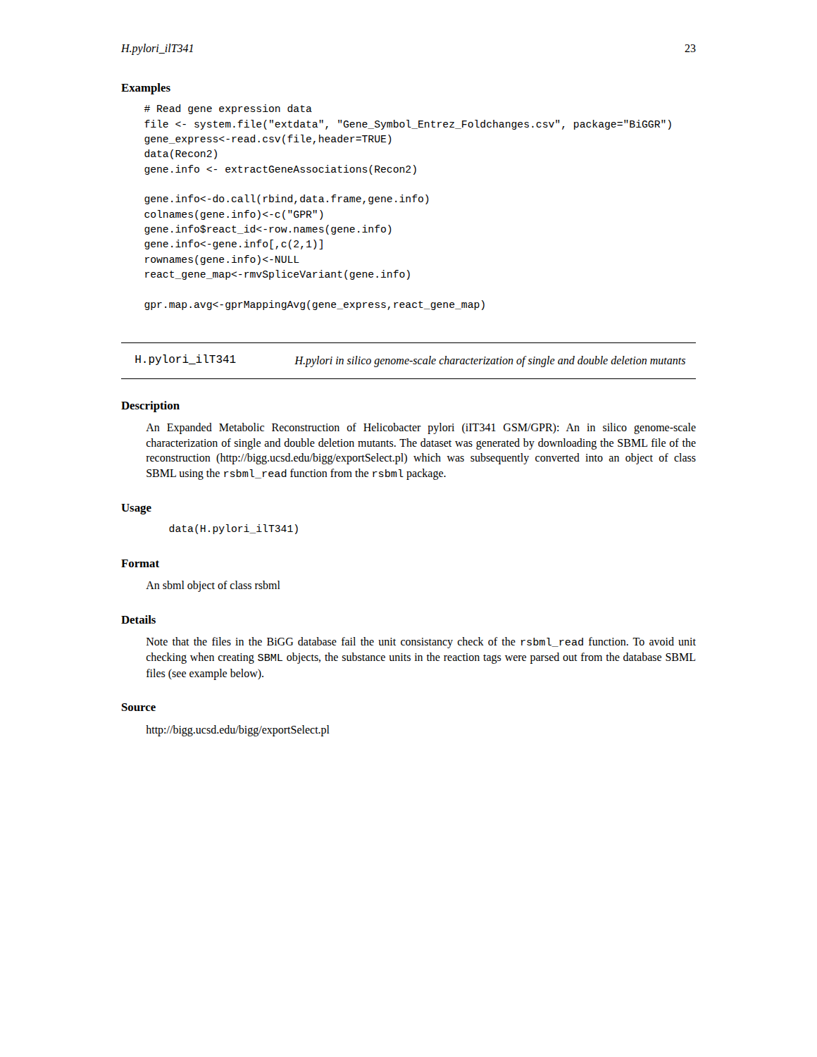H.pylori_ilT341 23
Examples
# Read gene expression data
file <- system.file("extdata", "Gene_Symbol_Entrez_Foldchanges.csv", package="BiGGR")
gene_express<-read.csv(file,header=TRUE)
data(Recon2)
gene.info <- extractGeneAssociations(Recon2)

gene.info<-do.call(rbind,data.frame,gene.info)
colnames(gene.info)<-c("GPR")
gene.info$react_id<-row.names(gene.info)
gene.info<-gene.info[,c(2,1)]
rownames(gene.info)<-NULL
react_gene_map<-rmvSpliceVariant(gene.info)

gpr.map.avg<-gprMappingAvg(gene_express,react_gene_map)
H.pylori_ilT341
H.pylori in silico genome-scale characterization of single and double deletion mutants
Description
An Expanded Metabolic Reconstruction of Helicobacter pylori (iIT341 GSM/GPR): An in silico genome-scale characterization of single and double deletion mutants. The dataset was generated by downloading the SBML file of the reconstruction (http://bigg.ucsd.edu/bigg/exportSelect.pl) which was subsequently converted into an object of class SBML using the rsbml_read function from the rsbml package.
Usage
data(H.pylori_ilT341)
Format
An sbml object of class rsbml
Details
Note that the files in the BiGG database fail the unit consistancy check of the rsbml_read function. To avoid unit checking when creating SBML objects, the substance units in the reaction tags were parsed out from the database SBML files (see example below).
Source
http://bigg.ucsd.edu/bigg/exportSelect.pl